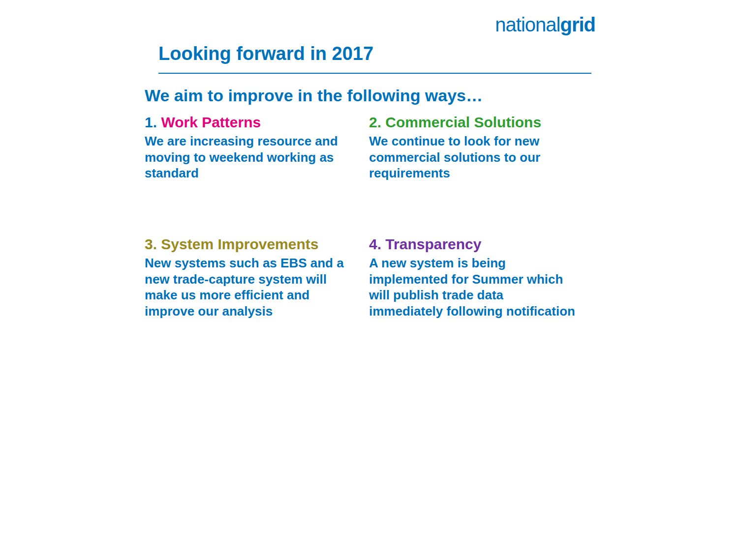nationalgrid
Looking forward in 2017
We aim to improve in the following ways…
1. Work Patterns
We are increasing resource and moving to weekend working as standard
2. Commercial Solutions
We continue to look for new commercial solutions to our requirements
3. System Improvements
New systems such as EBS and a new trade-capture system will make us more efficient and improve our analysis
4. Transparency
A new system is being implemented for Summer which will publish trade data immediately following notification